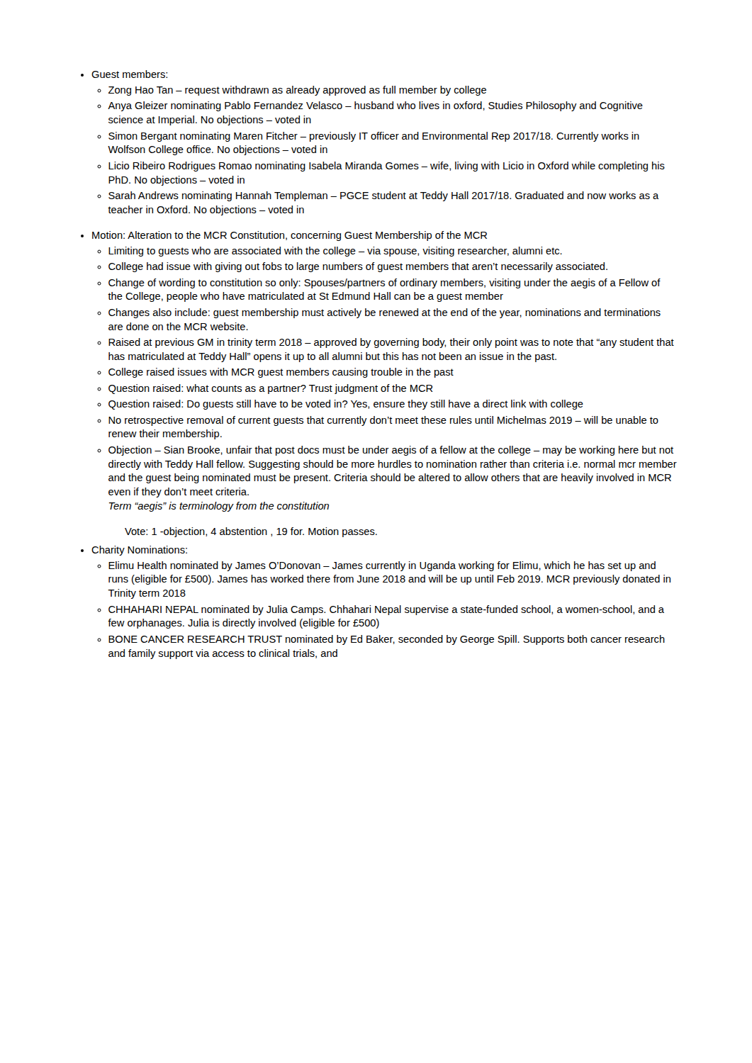Guest members:
Zong Hao Tan – request withdrawn as already approved as full member by college
Anya Gleizer nominating Pablo Fernandez Velasco – husband who lives in oxford, Studies Philosophy and Cognitive science at Imperial. No objections – voted in
Simon Bergant nominating Maren Fitcher – previously IT officer and Environmental Rep 2017/18. Currently works in Wolfson College office. No objections – voted in
Licio Ribeiro Rodrigues Romao nominating Isabela Miranda Gomes – wife, living with Licio in Oxford while completing his PhD. No objections – voted in
Sarah Andrews nominating Hannah Templeman – PGCE student at Teddy Hall 2017/18. Graduated and now works as a teacher in Oxford. No objections – voted in
Motion: Alteration to the MCR Constitution, concerning Guest Membership of the MCR
Limiting to guests who are associated with the college – via spouse, visiting researcher, alumni etc.
College had issue with giving out fobs to large numbers of guest members that aren’t necessarily associated.
Change of wording to constitution so only: Spouses/partners of ordinary members, visiting under the aegis of a Fellow of the College, people who have matriculated at St Edmund Hall can be a guest member
Changes also include: guest membership must actively be renewed at the end of the year, nominations and terminations are done on the MCR website.
Raised at previous GM in trinity term 2018 – approved by governing body, their only point was to note that “any student that has matriculated at Teddy Hall” opens it up to all alumni but this has not been an issue in the past.
College raised issues with MCR guest members causing trouble in the past
Question raised: what counts as a partner? Trust judgment of the MCR
Question raised: Do guests still have to be voted in? Yes, ensure they still have a direct link with college
No retrospective removal of current guests that currently don’t meet these rules until Michelmas 2019 – will be unable to renew their membership.
Objection – Sian Brooke, unfair that post docs must be under aegis of a fellow at the college – may be working here but not directly with Teddy Hall fellow. Suggesting should be more hurdles to nomination rather than criteria i.e. normal mcr member and the guest being nominated must be present. Criteria should be altered to allow others that are heavily involved in MCR even if they don’t meet criteria.
Term “aegis” is terminology from the constitution
Vote: 1 -objection, 4 abstention , 19 for. Motion passes.
Charity Nominations:
Elimu Health nominated by James O’Donovan – James currently in Uganda working for Elimu, which he has set up and runs (eligible for £500). James has worked there from June 2018 and will be up until Feb 2019. MCR previously donated in Trinity term 2018
CHHAHARI NEPAL nominated by Julia Camps. Chhahari Nepal supervise a state-funded school, a women-school, and a few orphanages. Julia is directly involved (eligible for £500)
BONE CANCER RESEARCH TRUST nominated by Ed Baker, seconded by George Spill. Supports both cancer research and family support via access to clinical trials, and